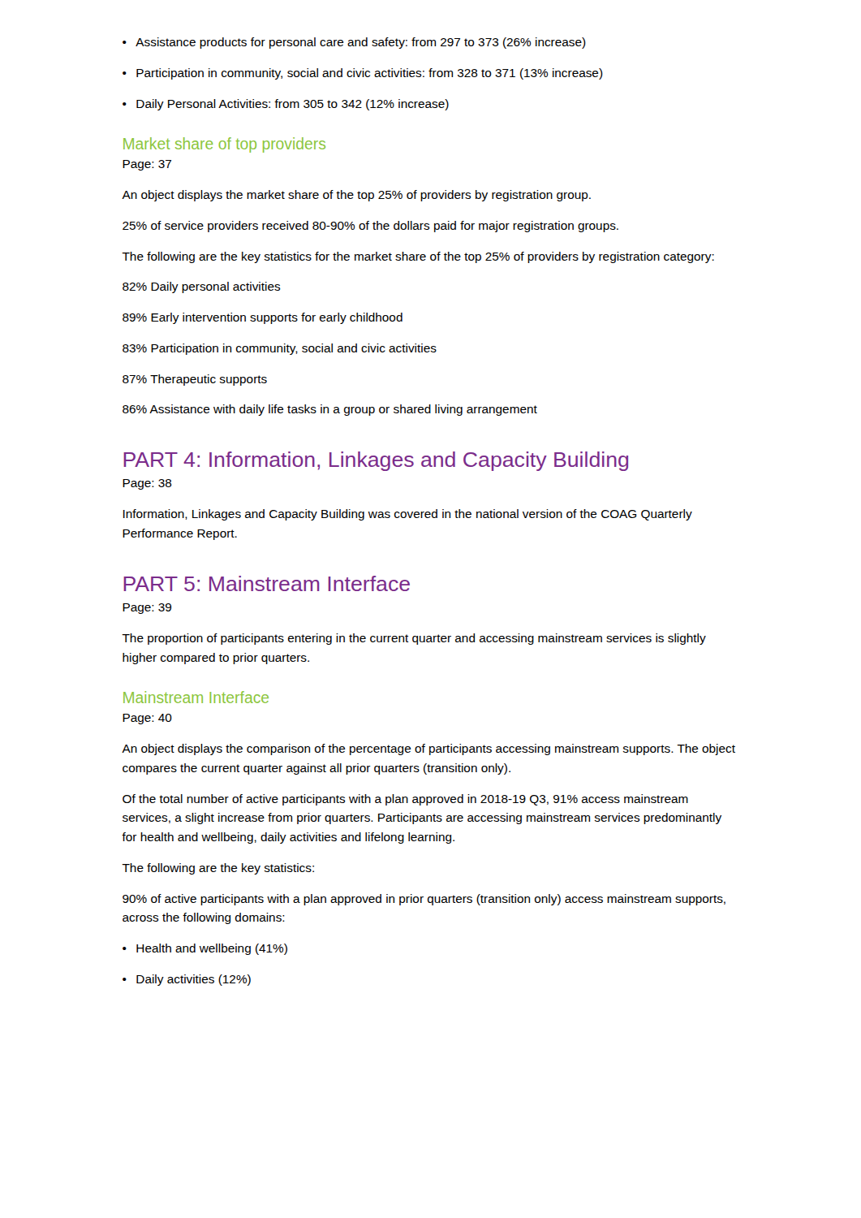Assistance products for personal care and safety: from 297 to 373 (26% increase)
Participation in community, social and civic activities: from 328 to 371 (13% increase)
Daily Personal Activities: from 305 to 342 (12% increase)
Market share of top providers
Page: 37
An object displays the market share of the top 25% of providers by registration group.
25% of service providers received 80-90% of the dollars paid for major registration groups.
The following are the key statistics for the market share of the top 25% of providers by registration category:
82% Daily personal activities
89% Early intervention supports for early childhood
83% Participation in community, social and civic activities
87% Therapeutic supports
86% Assistance with daily life tasks in a group or shared living arrangement
PART 4: Information, Linkages and Capacity Building
Page: 38
Information, Linkages and Capacity Building was covered in the national version of the COAG Quarterly Performance Report.
PART 5: Mainstream Interface
Page: 39
The proportion of participants entering in the current quarter and accessing mainstream services is slightly higher compared to prior quarters.
Mainstream Interface
Page: 40
An object displays the comparison of the percentage of participants accessing mainstream supports. The object compares the current quarter against all prior quarters (transition only).
Of the total number of active participants with a plan approved in 2018-19 Q3, 91% access mainstream services, a slight increase from prior quarters. Participants are accessing mainstream services predominantly for health and wellbeing, daily activities and lifelong learning.
The following are the key statistics:
90% of active participants with a plan approved in prior quarters (transition only) access mainstream supports, across the following domains:
Health and wellbeing (41%)
Daily activities (12%)